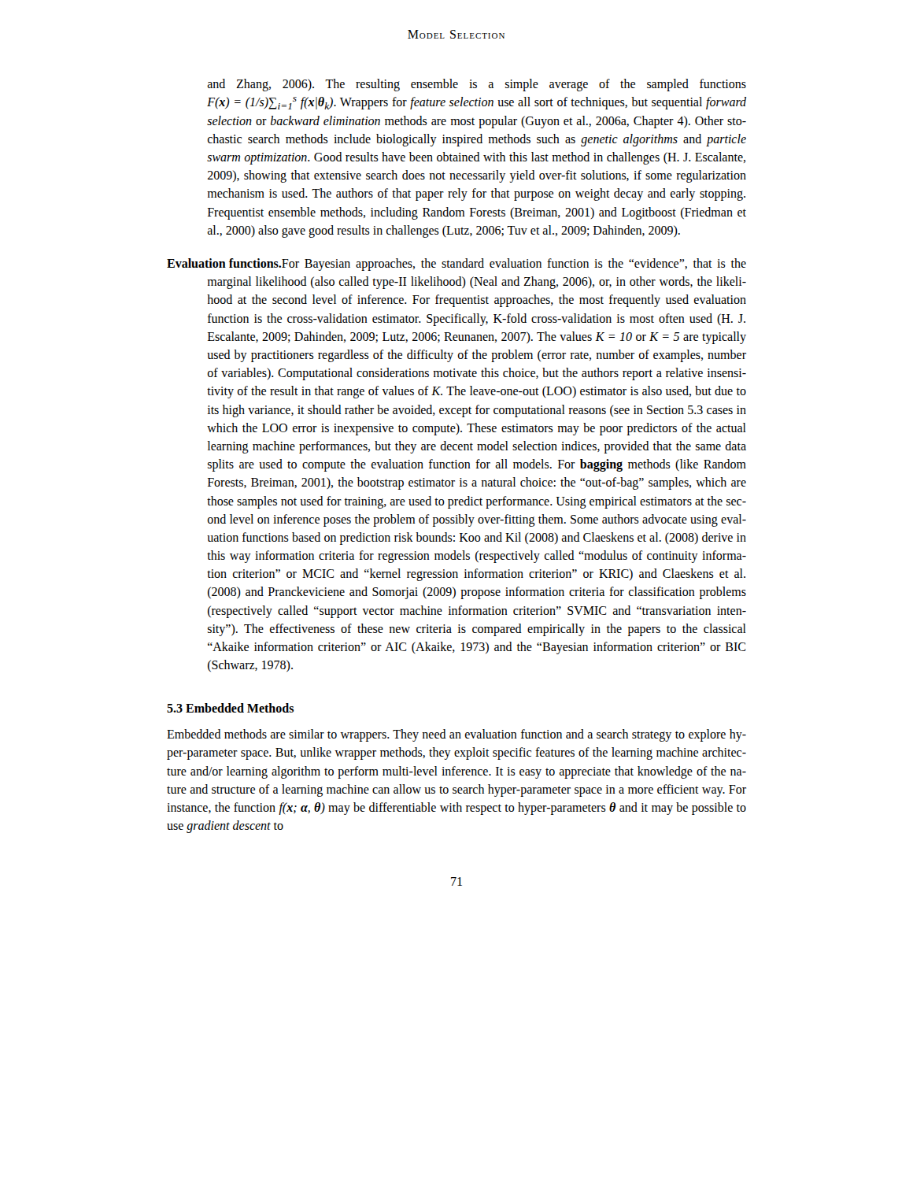Model Selection
and Zhang, 2006). The resulting ensemble is a simple average of the sampled functions F(x) = (1/s)∑i=1s f(x|θk). Wrappers for feature selection use all sort of techniques, but sequential forward selection or backward elimination methods are most popular (Guyon et al., 2006a, Chapter 4). Other stochastic search methods include biologically inspired methods such as genetic algorithms and particle swarm optimization. Good results have been obtained with this last method in challenges (H. J. Escalante, 2009), showing that extensive search does not necessarily yield over-fit solutions, if some regularization mechanism is used. The authors of that paper rely for that purpose on weight decay and early stopping. Frequentist ensemble methods, including Random Forests (Breiman, 2001) and Logitboost (Friedman et al., 2000) also gave good results in challenges (Lutz, 2006; Tuv et al., 2009; Dahinden, 2009).
Evaluation functions.
For Bayesian approaches, the standard evaluation function is the “evidence”, that is the marginal likelihood (also called type-II likelihood) (Neal and Zhang, 2006), or, in other words, the likelihood at the second level of inference. For frequentist approaches, the most frequently used evaluation function is the cross-validation estimator. Specifically, K-fold cross-validation is most often used (H. J. Escalante, 2009; Dahinden, 2009; Lutz, 2006; Reunanen, 2007). The values K = 10 or K = 5 are typically used by practitioners regardless of the difficulty of the problem (error rate, number of examples, number of variables). Computational considerations motivate this choice, but the authors report a relative insensitivity of the result in that range of values of K. The leave-one-out (LOO) estimator is also used, but due to its high variance, it should rather be avoided, except for computational reasons (see in Section 5.3 cases in which the LOO error is inexpensive to compute). These estimators may be poor predictors of the actual learning machine performances, but they are decent model selection indices, provided that the same data splits are used to compute the evaluation function for all models. For bagging methods (like Random Forests, Breiman, 2001), the bootstrap estimator is a natural choice: the “out-of-bag” samples, which are those samples not used for training, are used to predict performance. Using empirical estimators at the second level on inference poses the problem of possibly over-fitting them. Some authors advocate using evaluation functions based on prediction risk bounds: Koo and Kil (2008) and Claeskens et al. (2008) derive in this way information criteria for regression models (respectively called “modulus of continuity information criterion” or MCIC and “kernel regression information criterion” or KRIC) and Claeskens et al. (2008) and Pranckeviciene and Somorjai (2009) propose information criteria for classification problems (respectively called “support vector machine information criterion” SVMIC and “transvariation intensity”). The effectiveness of these new criteria is compared empirically in the papers to the classical “Akaike information criterion” or AIC (Akaike, 1973) and the “Bayesian information criterion” or BIC (Schwarz, 1978).
5.3 Embedded Methods
Embedded methods are similar to wrappers. They need an evaluation function and a search strategy to explore hyper-parameter space. But, unlike wrapper methods, they exploit specific features of the learning machine architecture and/or learning algorithm to perform multi-level inference. It is easy to appreciate that knowledge of the nature and structure of a learning machine can allow us to search hyper-parameter space in a more efficient way. For instance, the function f(x; α, θ) may be differentiable with respect to hyper-parameters θ and it may be possible to use gradient descent to
71